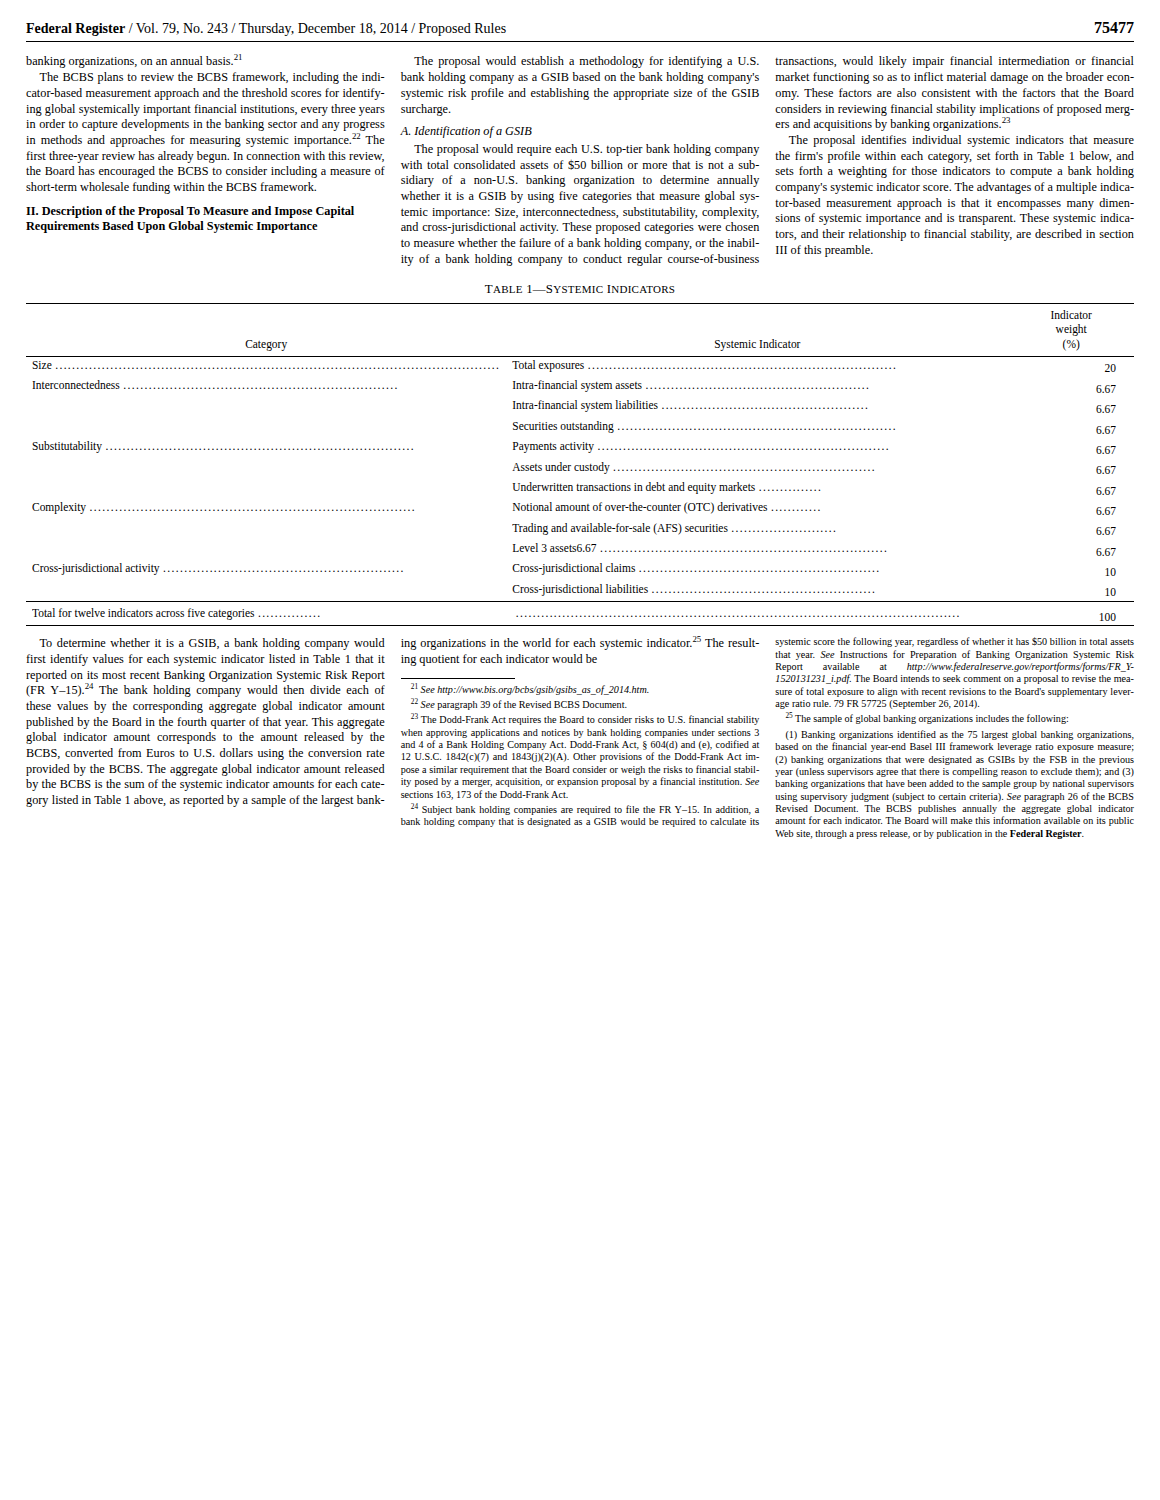Federal Register / Vol. 79, No. 243 / Thursday, December 18, 2014 / Proposed Rules
75477
banking organizations, on an annual basis.21
The BCBS plans to review the BCBS framework, including the indicator-based measurement approach and the threshold scores for identifying global systemically important financial institutions, every three years in order to capture developments in the banking sector and any progress in methods and approaches for measuring systemic importance.22 The first three-year review has already begun. In connection with this review, the Board has encouraged the BCBS to consider including a measure of short-term wholesale funding within the BCBS framework.
II. Description of the Proposal To Measure and Impose Capital Requirements Based Upon Global Systemic Importance
The proposal would establish a methodology for identifying a U.S. bank holding company as a GSIB based on the bank holding company's systemic risk profile and establishing the appropriate size of the GSIB surcharge.
A. Identification of a GSIB
The proposal would require each U.S. top-tier bank holding company with total consolidated assets of $50 billion or more that is not a subsidiary of a non-U.S. banking organization to determine annually whether it is a GSIB by using five categories that measure global systemic importance: Size, interconnectedness, substitutability, complexity, and cross-jurisdictional activity. These proposed categories were chosen to measure whether the failure of a bank holding company, or the inability of a bank holding company to conduct regular course-of-business transactions, would likely impair financial intermediation or financial market functioning so as to inflict material damage on the broader economy. These factors are also consistent with the factors that the Board considers in reviewing financial stability implications of proposed mergers and acquisitions by banking organizations.23
The proposal identifies individual systemic indicators that measure the firm's profile within each category, set forth in Table 1 below, and sets forth a weighting for those indicators to compute a bank holding company's systemic indicator score. The advantages of a multiple indicator-based measurement approach is that it encompasses many dimensions of systemic importance and is transparent. These systemic indicators, and their relationship to financial stability, are described in section III of this preamble.
T ABLE 1—S YSTEMIC I NDICATORS
| Category | Systemic Indicator | Indicator weight (%) |
| --- | --- | --- |
| Size ......................................................................................................... | Total exposures ......................................................................... | 20 |
| Interconnectedness ................................................................. | Intra-financial system assets ..................................................... | 6.67 |
| | Intra-financial system liabilities ................................................. | 6.67 |
| | Securities outstanding .................................................................. | 6.67 |
| Substitutability ......................................................................... | Payments activity ..................................................................... | 6.67 |
| | Assets under custody .............................................................. | 6.67 |
| | Underwritten transactions in debt and equity markets ............... | 6.67 |
| Complexity ............................................................................. | Notional amount of over-the-counter (OTC) derivatives ............ | 6.67 |
| | Trading and available-for-sale (AFS) securities ......................... | 6.67 |
| | Level 3 assets6.67 .................................................................... | 6.67 |
| Cross-jurisdictional activity ......................................................... | Cross-jurisdictional claims ......................................................... | 10 |
| | Cross-jurisdictional liabilities ..................................................... | 10 |
| Total for twelve indicators across five categories ............... | ......................................................................................................... | 100 |
To determine whether it is a GSIB, a bank holding company would first identify values for each systemic indicator listed in Table 1 that it reported on its most recent Banking Organization Systemic Risk Report (FR Y–15).24 The bank holding company would then divide each of these values by the corresponding aggregate global indicator amount published by the Board in the fourth quarter of that year. This aggregate global indicator amount corresponds to the amount released by the BCBS, converted from Euros to U.S. dollars using the conversion rate provided by the BCBS. The aggregate global indicator amount released by the BCBS is the sum of the systemic indicator amounts for each category listed in Table 1 above, as reported by a sample of the largest banking organizations in the world for each systemic indicator.25 The resulting quotient for each indicator would be
21 See http://www.bis.org/bcbs/gsib/gsibs_as_of_2014.htm.
22 See paragraph 39 of the Revised BCBS Document.
23 The Dodd-Frank Act requires the Board to consider risks to U.S. financial stability when approving applications and notices by bank holding companies under sections 3 and 4 of a Bank Holding Company Act. Dodd-Frank Act, § 604(d) and (e), codified at 12 U.S.C. 1842(c)(7) and 1843(j)(2)(A). Other provisions of the Dodd-Frank Act impose a similar requirement that the Board consider or weigh the risks to financial stability posed by a merger, acquisition, or expansion proposal by a financial institution. See sections 163, 173 of the Dodd-Frank Act.
24 Subject bank holding companies are required to file the FR Y–15. In addition, a bank holding company that is designated as a GSIB would be required to calculate its systemic score the following year, regardless of whether it has $50 billion in total assets that year. See Instructions for Preparation of Banking Organization Systemic Risk Report available at http://www.federalreserve.gov/reportforms/forms/FR_Y-1520131231_i.pdf. The Board intends to seek comment on a proposal to revise the measure of total exposure to align with recent revisions to the Board's supplementary leverage ratio rule. 79 FR 57725 (September 26, 2014).
25 The sample of global banking organizations includes the following:
(1) Banking organizations identified as the 75 largest global banking organizations, based on the financial year-end Basel III framework leverage ratio exposure measure; (2) banking organizations that were designated as GSIBs by the FSB in the previous year (unless supervisors agree that there is compelling reason to exclude them); and (3) banking organizations that have been added to the sample group by national supervisors using supervisory judgment (subject to certain criteria). See paragraph 26 of the BCBS Revised Document. The BCBS publishes annually the aggregate global indicator amount for each indicator. The Board will make this information available on its public Web site, through a press release, or by publication in the Federal Register.